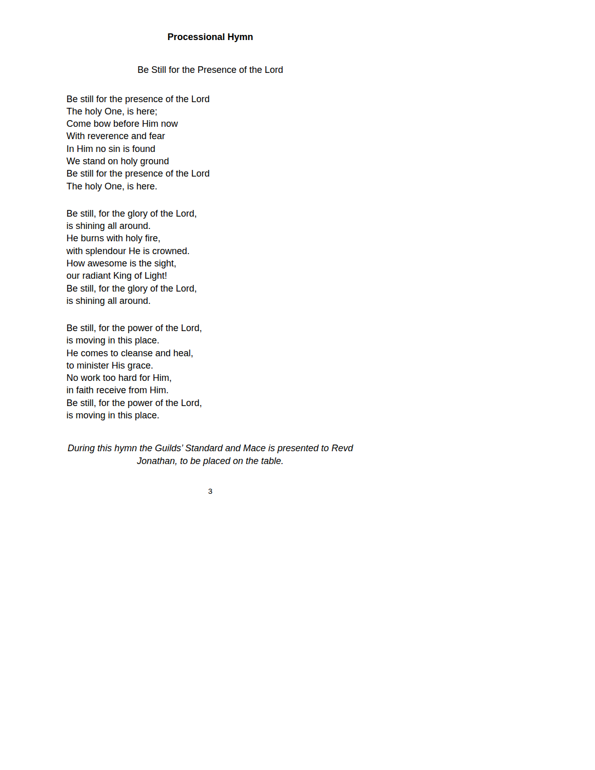Processional Hymn
Be Still for the Presence of the Lord
Be still for the presence of the Lord
The holy One, is here;
Come bow before Him now
With reverence and fear
In Him no sin is found
We stand on holy ground
Be still for the presence of the Lord
The holy One, is here.
Be still, for the glory of the Lord,
is shining all around.
He burns with holy fire,
with splendour He is crowned.
How awesome is the sight,
our radiant King of Light!
Be still, for the glory of the Lord,
is shining all around.
Be still, for the power of the Lord,
is moving in this place.
He comes to cleanse and heal,
to minister His grace.
No work too hard for Him,
in faith receive from Him.
Be still, for the power of the Lord,
is moving in this place.
During this hymn the Guilds’ Standard and Mace is presented to Revd
Jonathan, to be placed on the table.
3